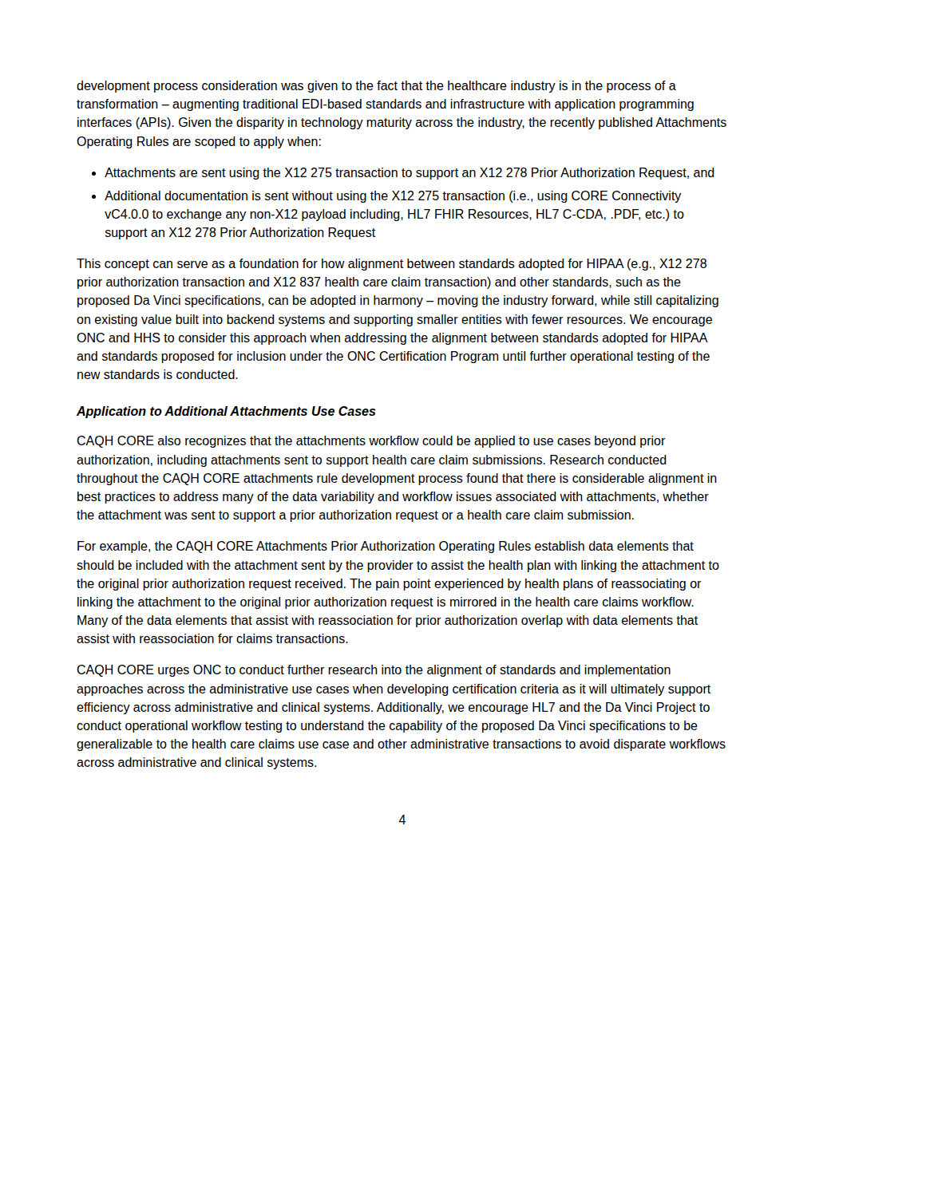development process consideration was given to the fact that the healthcare industry is in the process of a transformation – augmenting traditional EDI-based standards and infrastructure with application programming interfaces (APIs). Given the disparity in technology maturity across the industry, the recently published Attachments Operating Rules are scoped to apply when:
Attachments are sent using the X12 275 transaction to support an X12 278 Prior Authorization Request, and
Additional documentation is sent without using the X12 275 transaction (i.e., using CORE Connectivity vC4.0.0 to exchange any non-X12 payload including, HL7 FHIR Resources, HL7 C-CDA, .PDF, etc.) to support an X12 278 Prior Authorization Request
This concept can serve as a foundation for how alignment between standards adopted for HIPAA (e.g., X12 278 prior authorization transaction and X12 837 health care claim transaction) and other standards, such as the proposed Da Vinci specifications, can be adopted in harmony – moving the industry forward, while still capitalizing on existing value built into backend systems and supporting smaller entities with fewer resources. We encourage ONC and HHS to consider this approach when addressing the alignment between standards adopted for HIPAA and standards proposed for inclusion under the ONC Certification Program until further operational testing of the new standards is conducted.
Application to Additional Attachments Use Cases
CAQH CORE also recognizes that the attachments workflow could be applied to use cases beyond prior authorization, including attachments sent to support health care claim submissions. Research conducted throughout the CAQH CORE attachments rule development process found that there is considerable alignment in best practices to address many of the data variability and workflow issues associated with attachments, whether the attachment was sent to support a prior authorization request or a health care claim submission.
For example, the CAQH CORE Attachments Prior Authorization Operating Rules establish data elements that should be included with the attachment sent by the provider to assist the health plan with linking the attachment to the original prior authorization request received. The pain point experienced by health plans of reassociating or linking the attachment to the original prior authorization request is mirrored in the health care claims workflow. Many of the data elements that assist with reassociation for prior authorization overlap with data elements that assist with reassociation for claims transactions.
CAQH CORE urges ONC to conduct further research into the alignment of standards and implementation approaches across the administrative use cases when developing certification criteria as it will ultimately support efficiency across administrative and clinical systems. Additionally, we encourage HL7 and the Da Vinci Project to conduct operational workflow testing to understand the capability of the proposed Da Vinci specifications to be generalizable to the health care claims use case and other administrative transactions to avoid disparate workflows across administrative and clinical systems.
4